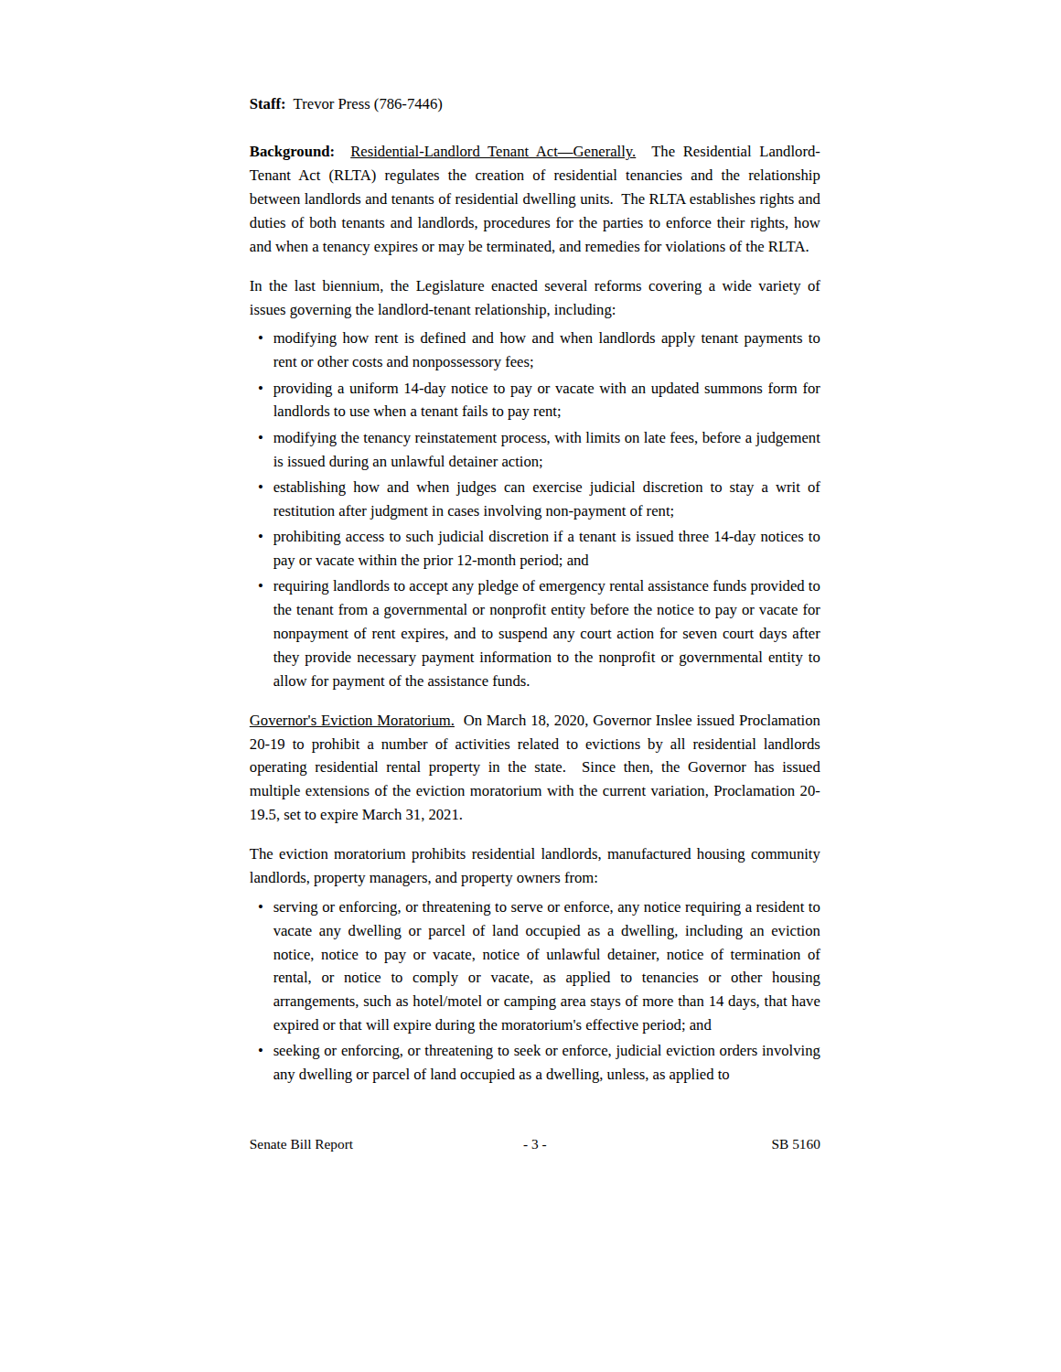Staff: Trevor Press (786-7446)
Background: Residential-Landlord Tenant Act—Generally. The Residential Landlord-Tenant Act (RLTA) regulates the creation of residential tenancies and the relationship between landlords and tenants of residential dwelling units. The RLTA establishes rights and duties of both tenants and landlords, procedures for the parties to enforce their rights, how and when a tenancy expires or may be terminated, and remedies for violations of the RLTA.
In the last biennium, the Legislature enacted several reforms covering a wide variety of issues governing the landlord-tenant relationship, including:
modifying how rent is defined and how and when landlords apply tenant payments to rent or other costs and nonpossessory fees;
providing a uniform 14-day notice to pay or vacate with an updated summons form for landlords to use when a tenant fails to pay rent;
modifying the tenancy reinstatement process, with limits on late fees, before a judgement is issued during an unlawful detainer action;
establishing how and when judges can exercise judicial discretion to stay a writ of restitution after judgment in cases involving non-payment of rent;
prohibiting access to such judicial discretion if a tenant is issued three 14-day notices to pay or vacate within the prior 12-month period; and
requiring landlords to accept any pledge of emergency rental assistance funds provided to the tenant from a governmental or nonprofit entity before the notice to pay or vacate for nonpayment of rent expires, and to suspend any court action for seven court days after they provide necessary payment information to the nonprofit or governmental entity to allow for payment of the assistance funds.
Governor's Eviction Moratorium. On March 18, 2020, Governor Inslee issued Proclamation 20-19 to prohibit a number of activities related to evictions by all residential landlords operating residential rental property in the state. Since then, the Governor has issued multiple extensions of the eviction moratorium with the current variation, Proclamation 20-19.5, set to expire March 31, 2021.
The eviction moratorium prohibits residential landlords, manufactured housing community landlords, property managers, and property owners from:
serving or enforcing, or threatening to serve or enforce, any notice requiring a resident to vacate any dwelling or parcel of land occupied as a dwelling, including an eviction notice, notice to pay or vacate, notice of unlawful detainer, notice of termination of rental, or notice to comply or vacate, as applied to tenancies or other housing arrangements, such as hotel/motel or camping area stays of more than 14 days, that have expired or that will expire during the moratorium's effective period; and
seeking or enforcing, or threatening to seek or enforce, judicial eviction orders involving any dwelling or parcel of land occupied as a dwelling, unless, as applied to
Senate Bill Report
- 3 -
SB 5160